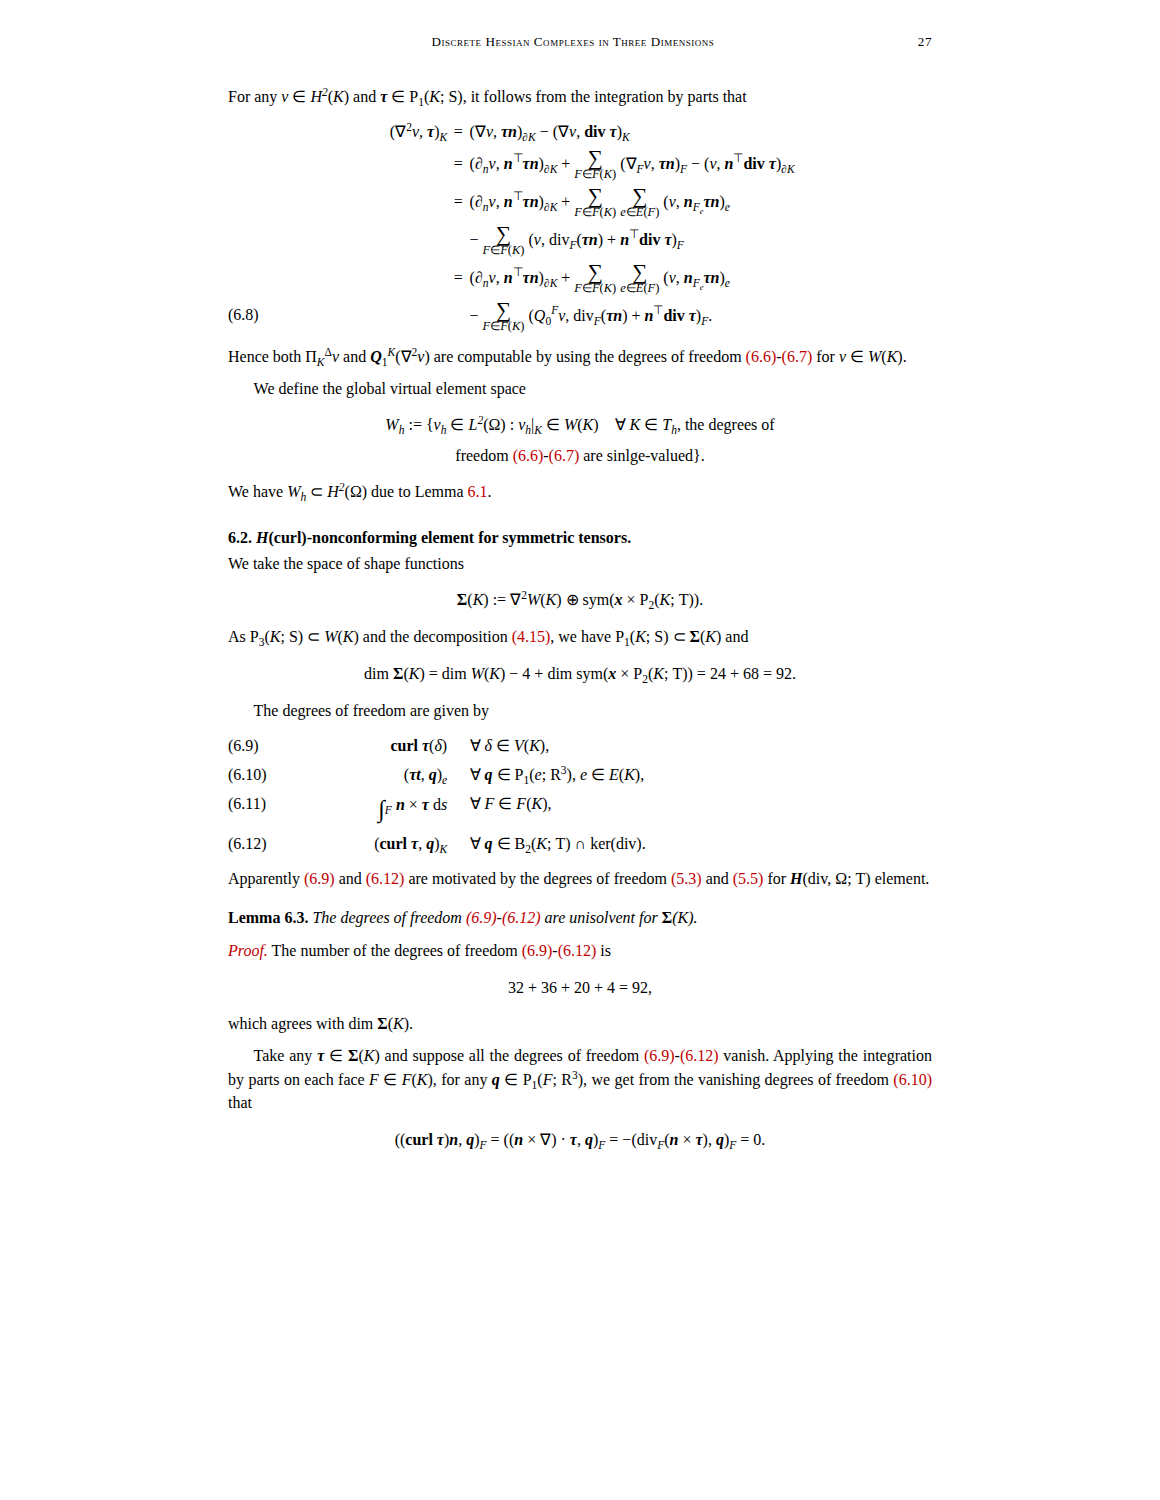Discrete Hessian Complexes in Three Dimensions 27
For any v ∈ H2(K) and τ ∈ P1(K; S), it follows from the integration by parts that
| | (∇ 2 v , τ ) K | = | (∇ v , τn ) ∂ K − (∇ v , div τ ) K |
| | | = | (∂ n v , n ⊤ τn ) ∂ K + ∑ F ∈ F ( K ) (∇ F v , τn ) F − ( v , n ⊤ div τ ) ∂ K |
| | | = | (∂ n v , n ⊤ τn ) ∂ K + ∑ F ∈ F ( K ) ∑ e ∈ E ( F ) ( v , n F e τn ) e |
| | | | − ∑ F ∈ F ( K ) ( v , div F ( τn ) + n ⊤ div τ ) F |
| | | = | (∂ n v , n ⊤ τn ) ∂ K + ∑ F ∈ F ( K ) ∑ e ∈ E ( F ) ( v , n F e τn ) e |
| (6.8) | | | − ∑ F ∈ F ( K ) ( Q 0 F v , div F ( τn ) + n ⊤ div τ ) F . |
Hence both ΠKΔv and Q1K(∇2v) are computable by using the degrees of freedom (6.6)-(6.7) for v ∈ W(K).
We define the global virtual element space
Wh := {vh ∈ L2(Ω) : vh|K ∈ W(K) ∀ K ∈ Th, the degrees of
freedom (6.6)-(6.7) are sinlge-valued}.
We have Wh ⊂ H2(Ω) due to Lemma 6.1.
6.2. H(curl)-nonconforming element for symmetric tensors.
We take the space of shape functions
Σ(K) := ∇2W(K) ⊕ sym(x × P2(K; T)).
As P3(K; S) ⊂ W(K) and the decomposition (4.15), we have P1(K; S) ⊂ Σ(K) and
dim Σ(K) = dim W(K) − 4 + dim sym(x × P2(K; T)) = 24 + 68 = 92.
The degrees of freedom are given by
| (6.9) | curl τ ( δ ) | | ∀ δ ∈ V ( K ), |
| (6.10) | ( τt , q ) e | | ∀ q ∈ P 1 ( e ; R 3 ), e ∈ E ( K ), |
| (6.11) | ∫ F n × τ d s | | ∀ F ∈ F ( K ), |
| (6.12) | ( curl τ , q ) K | | ∀ q ∈ B 2 ( K ; T ) ∩ ker(div). |
Apparently (6.9) and (6.12) are motivated by the degrees of freedom (5.3) and (5.5) for H(div, Ω; T) element.
Lemma 6.3. The degrees of freedom (6.9)-(6.12) are unisolvent for Σ(K).
Proof. The number of the degrees of freedom (6.9)-(6.12) is
32 + 36 + 20 + 4 = 92,
which agrees with dim Σ(K).
Take any τ ∈ Σ(K) and suppose all the degrees of freedom (6.9)-(6.12) vanish. Applying the integration by parts on each face F ∈ F(K), for any q ∈ P1(F; R3), we get from the vanishing degrees of freedom (6.10) that
((curl τ)n, q)F = ((n × ∇) · τ, q)F = −(divF(n × τ), q)F = 0.